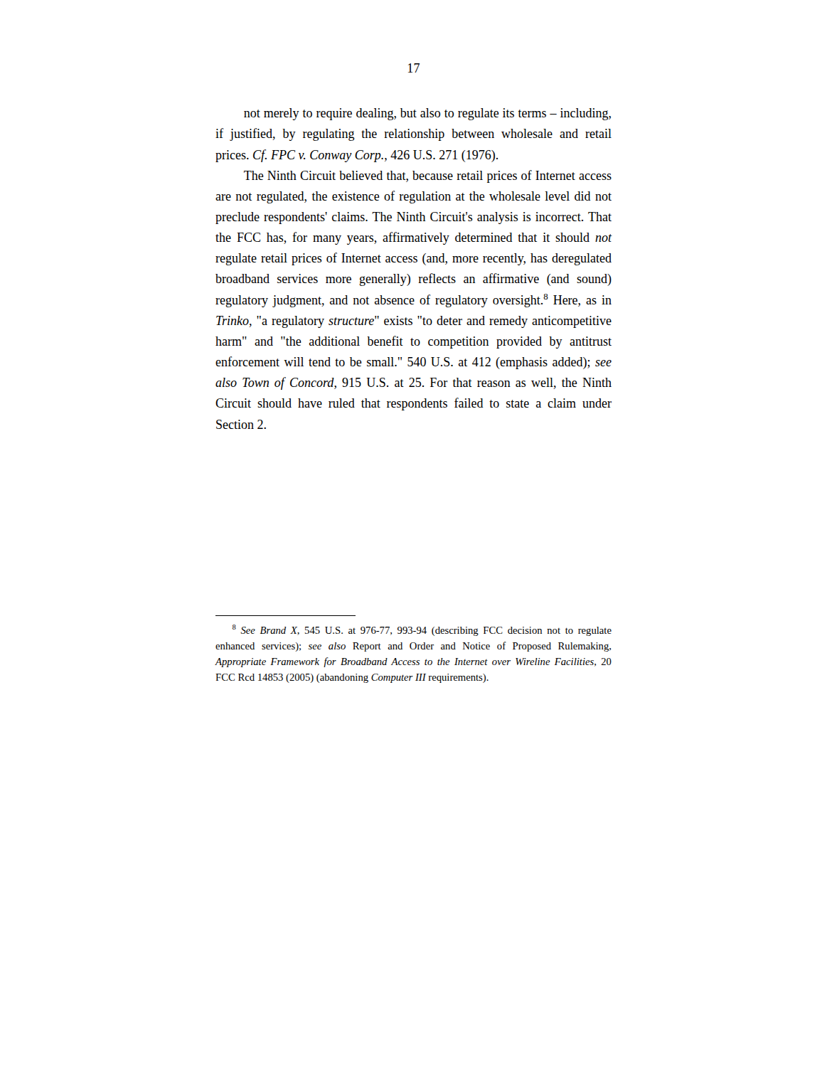17
not merely to require dealing, but also to regulate its terms – including, if justified, by regulating the relationship between wholesale and retail prices. Cf. FPC v. Conway Corp., 426 U.S. 271 (1976).
The Ninth Circuit believed that, because retail prices of Internet access are not regulated, the existence of regulation at the wholesale level did not preclude respondents' claims. The Ninth Circuit's analysis is incorrect. That the FCC has, for many years, affirmatively determined that it should not regulate retail prices of Internet access (and, more recently, has deregulated broadband services more generally) reflects an affirmative (and sound) regulatory judgment, and not absence of regulatory oversight.8 Here, as in Trinko, "a regulatory structure" exists "to deter and remedy anticompetitive harm" and "the additional benefit to competition provided by antitrust enforcement will tend to be small." 540 U.S. at 412 (emphasis added); see also Town of Concord, 915 U.S. at 25. For that reason as well, the Ninth Circuit should have ruled that respondents failed to state a claim under Section 2.
8 See Brand X, 545 U.S. at 976-77, 993-94 (describing FCC decision not to regulate enhanced services); see also Report and Order and Notice of Proposed Rulemaking, Appropriate Framework for Broadband Access to the Internet over Wireline Facilities, 20 FCC Rcd 14853 (2005) (abandoning Computer III requirements).